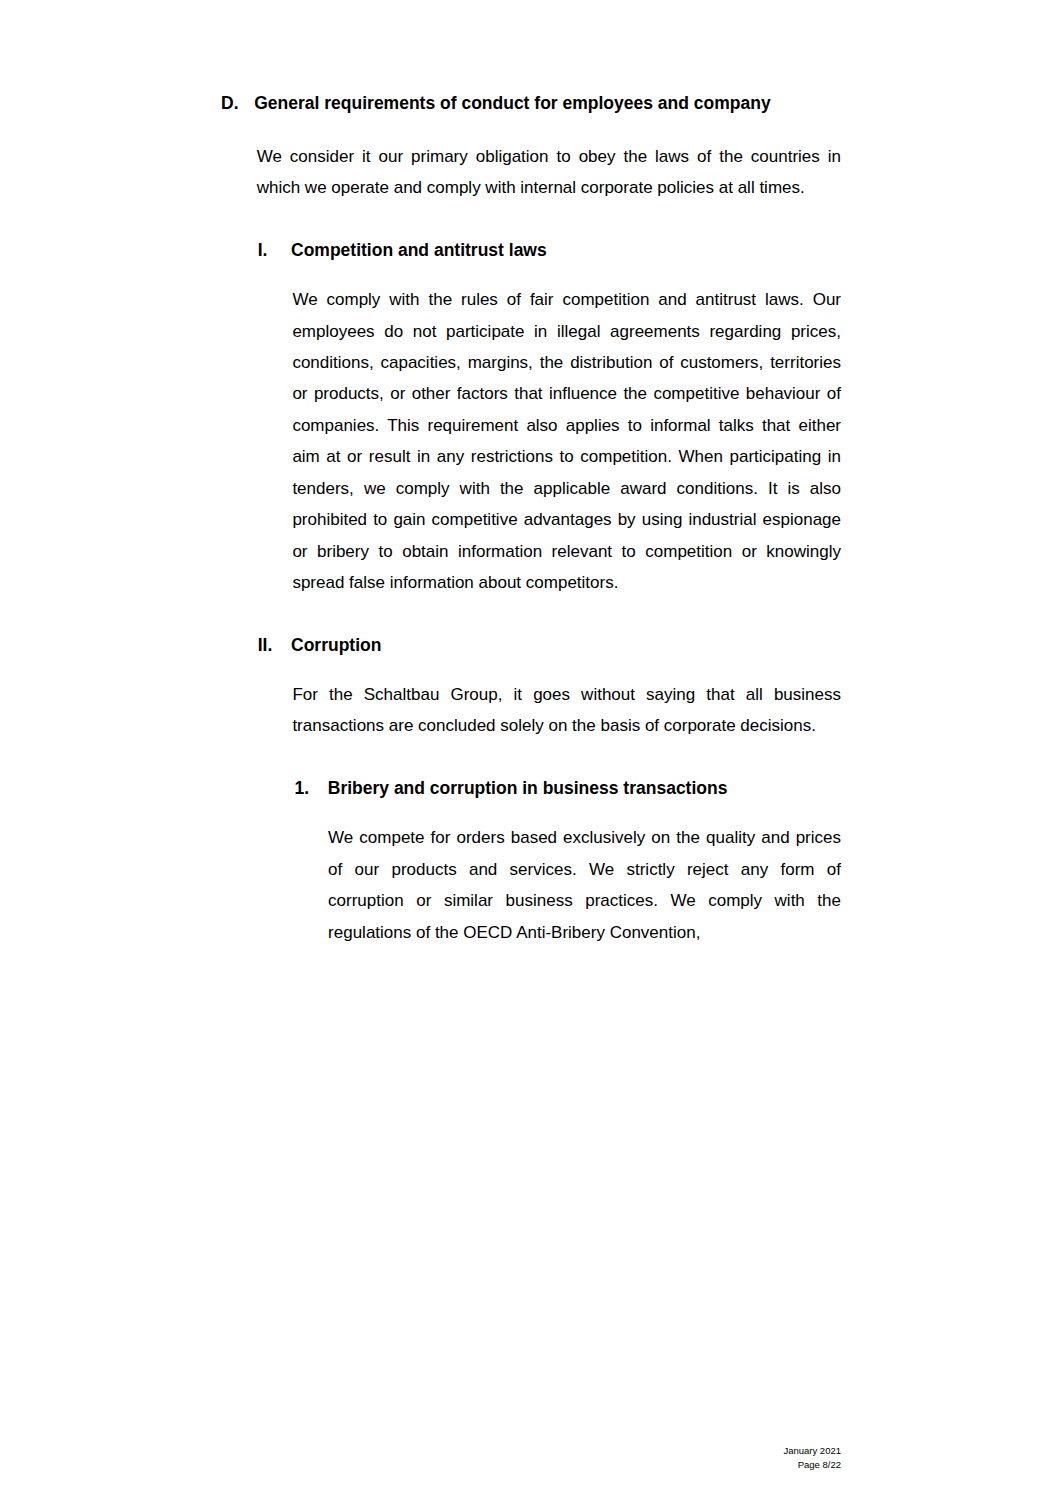D. General requirements of conduct for employees and company
We consider it our primary obligation to obey the laws of the countries in which we operate and comply with internal corporate policies at all times.
I. Competition and antitrust laws
We comply with the rules of fair competition and antitrust laws. Our employees do not participate in illegal agreements regarding prices, conditions, capacities, margins, the distribution of customers, territories or products, or other factors that influence the competitive behaviour of companies. This requirement also applies to informal talks that either aim at or result in any restrictions to competition. When participating in tenders, we comply with the applicable award conditions. It is also prohibited to gain competitive advantages by using industrial espionage or bribery to obtain information relevant to competition or knowingly spread false information about competitors.
II. Corruption
For the Schaltbau Group, it goes without saying that all business transactions are concluded solely on the basis of corporate decisions.
1. Bribery and corruption in business transactions
We compete for orders based exclusively on the quality and prices of our products and services. We strictly reject any form of corruption or similar business practices. We comply with the regulations of the OECD Anti-Bribery Convention,
January 2021
Page 8/22